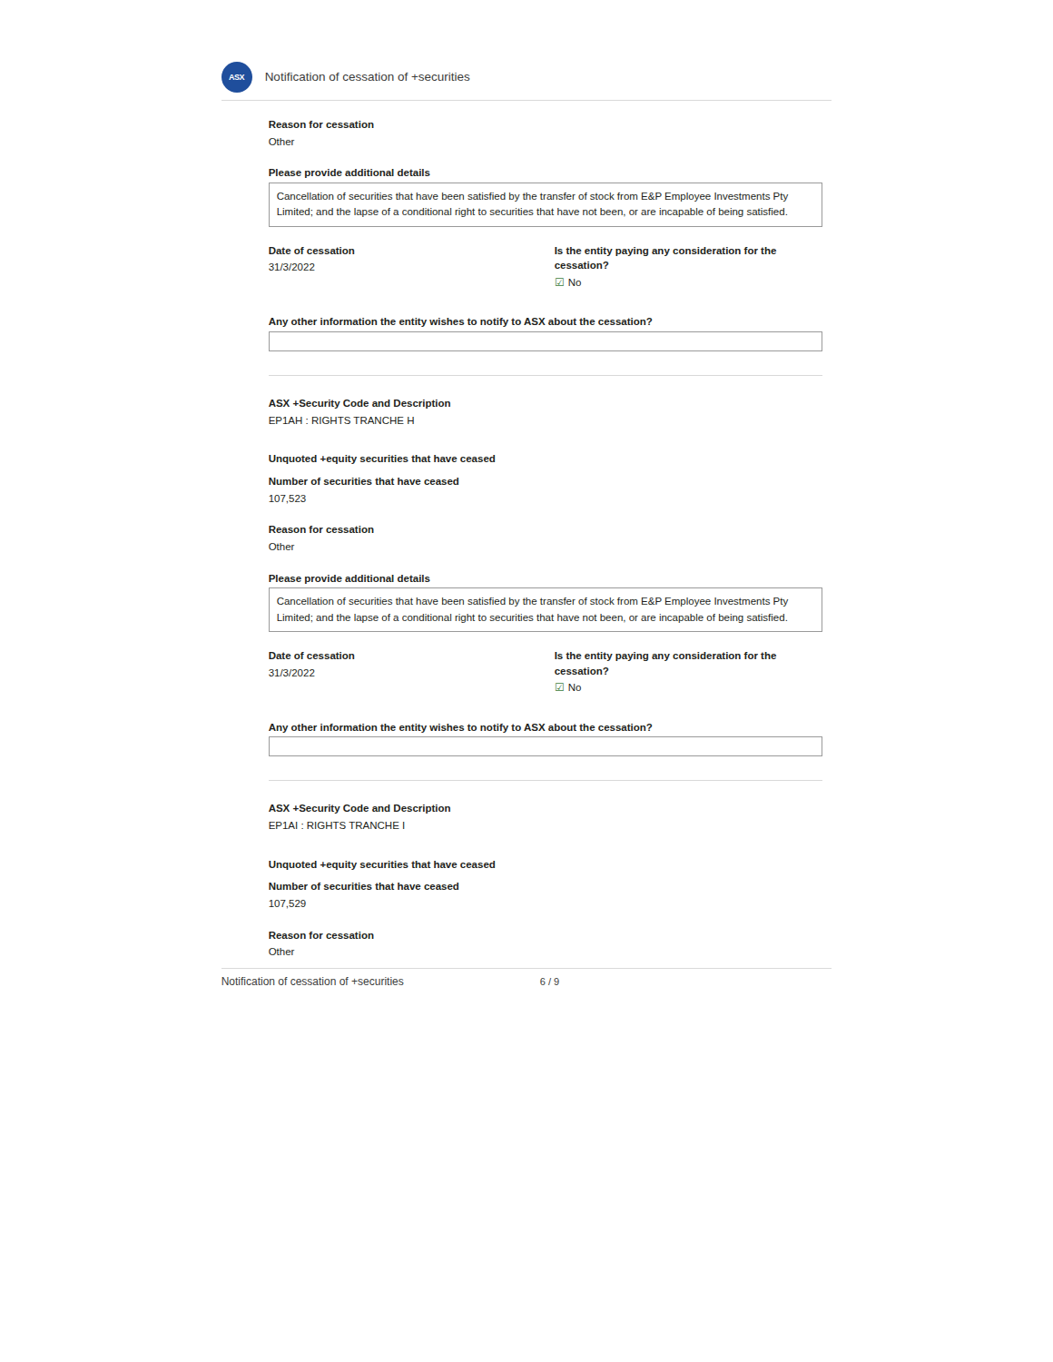ASX
Notification of cessation of +securities
Reason for cessation
Other
Please provide additional details
Cancellation of securities that have been satisfied by the transfer of stock from E&P Employee Investments Pty Limited; and the lapse of a conditional right to securities that have not been, or are incapable of being satisfied.
Date of cessation
31/3/2022
Is the entity paying any consideration for the cessation?
☑No
Any other information the entity wishes to notify to ASX about the cessation?
ASX +Security Code and Description
EP1AH : RIGHTS TRANCHE H
Unquoted +equity securities that have ceased
Number of securities that have ceased
107,523
Reason for cessation
Other
Please provide additional details
Cancellation of securities that have been satisfied by the transfer of stock from E&P Employee Investments Pty Limited; and the lapse of a conditional right to securities that have not been, or are incapable of being satisfied.
Date of cessation
31/3/2022
Is the entity paying any consideration for the cessation?
☑No
Any other information the entity wishes to notify to ASX about the cessation?
ASX +Security Code and Description
EP1AI : RIGHTS TRANCHE I
Unquoted +equity securities that have ceased
Number of securities that have ceased
107,529
Reason for cessation
Other
Notification of cessation of +securities
6 / 9